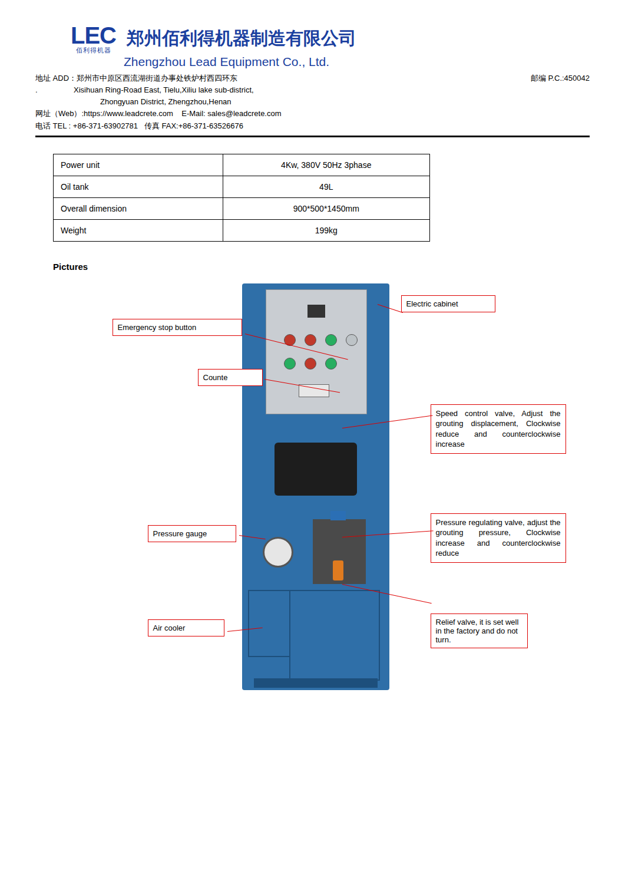LEC
佰利得机器
郑州佰利得机器制造有限公司
Zhengzhou Lead Equipment Co., Ltd.
地址 ADD：郑州市中原区西流湖街道办事处铁炉村西四环东 邮编 P.C.:450042
. Xisihuan Ring-Road East, Tielu,Xiliu lake sub-district,
Zhongyuan District, Zhengzhou,Henan
网址（Web）:https://www.leadcrete.com E-Mail: sales@leadcrete.com
电话 TEL : +86-371-63902781 传真 FAX:+86-371-63526676
| Power unit | 4Kw, 380V 50Hz 3phase |
| Oil tank | 49L |
| Overall dimension | 900*500*1450mm |
| Weight | 199kg |
Pictures
Electric cabinet
Emergency stop button
Counte
Speed control valve, Adjust the grouting displacement, Clockwise reduce and counterclockwise increase
Pressure gauge
Pressure regulating valve, adjust the grouting pressure, Clockwise increase and counterclockwise reduce
Relief valve, it is set well in the factory and do not turn.
Air cooler